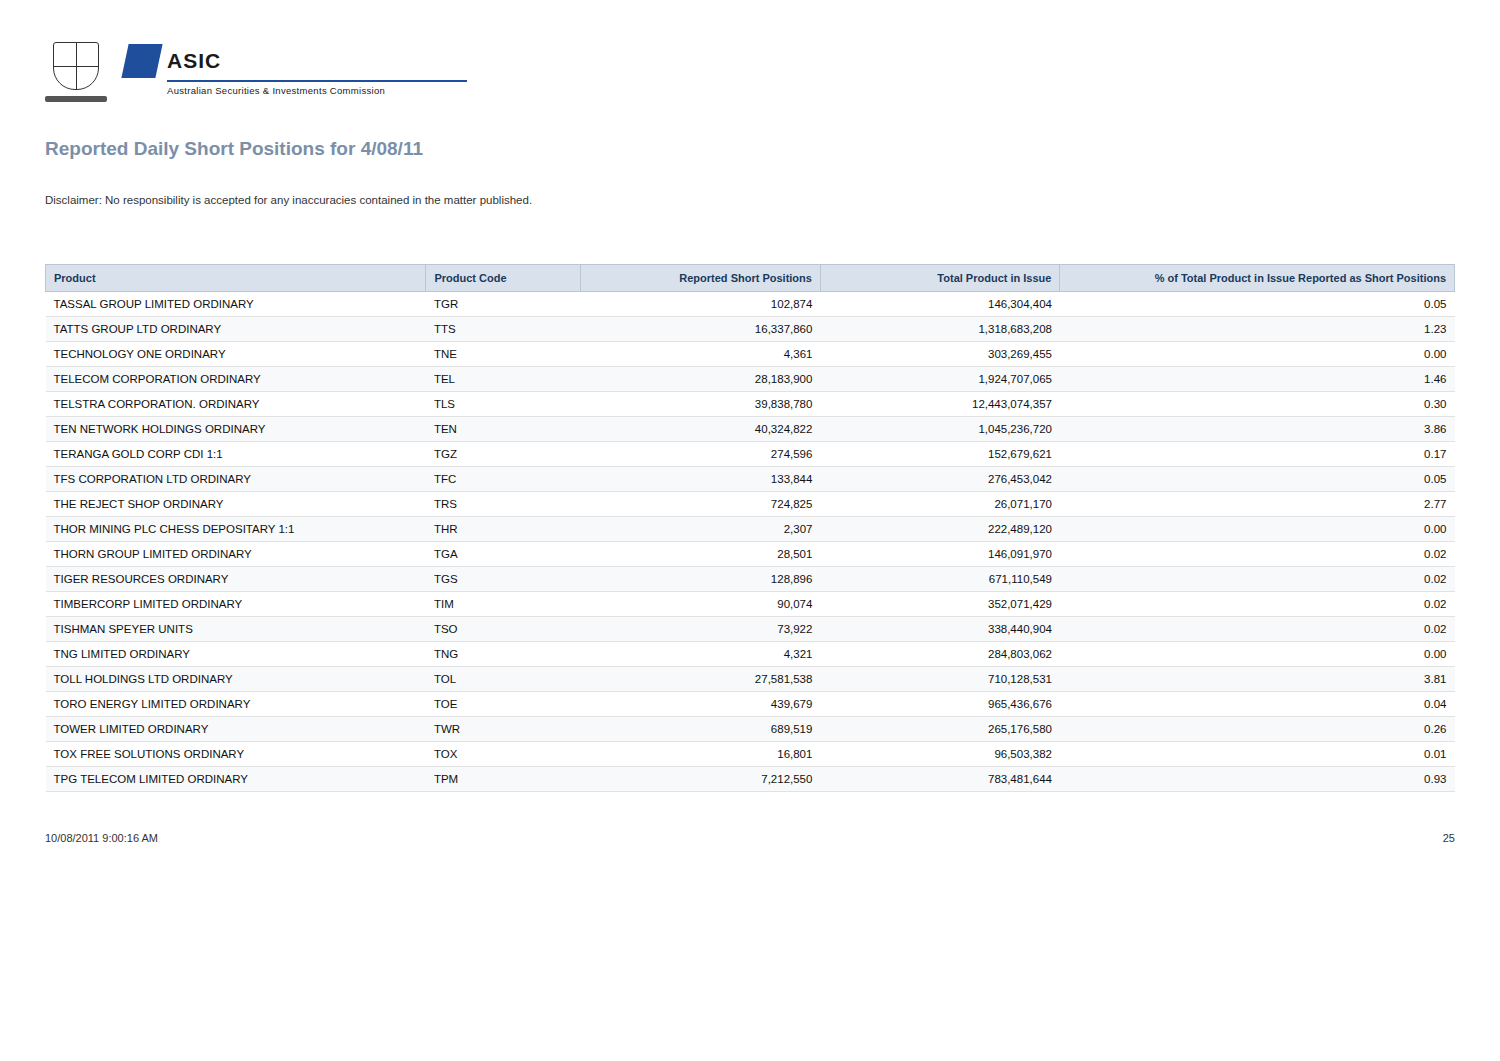ASIC
Australian Securities & Investments Commission
Reported Daily Short Positions for 4/08/11
Disclaimer: No responsibility is accepted for any inaccuracies contained in the matter published.
| Product | Product Code | Reported Short Positions | Total Product in Issue | % of Total Product in Issue Reported as Short Positions |
| --- | --- | --- | --- | --- |
| TASSAL GROUP LIMITED ORDINARY | TGR | 102,874 | 146,304,404 | 0.05 |
| TATTS GROUP LTD ORDINARY | TTS | 16,337,860 | 1,318,683,208 | 1.23 |
| TECHNOLOGY ONE ORDINARY | TNE | 4,361 | 303,269,455 | 0.00 |
| TELECOM CORPORATION ORDINARY | TEL | 28,183,900 | 1,924,707,065 | 1.46 |
| TELSTRA CORPORATION. ORDINARY | TLS | 39,838,780 | 12,443,074,357 | 0.30 |
| TEN NETWORK HOLDINGS ORDINARY | TEN | 40,324,822 | 1,045,236,720 | 3.86 |
| TERANGA GOLD CORP CDI 1:1 | TGZ | 274,596 | 152,679,621 | 0.17 |
| TFS CORPORATION LTD ORDINARY | TFC | 133,844 | 276,453,042 | 0.05 |
| THE REJECT SHOP ORDINARY | TRS | 724,825 | 26,071,170 | 2.77 |
| THOR MINING PLC CHESS DEPOSITARY 1:1 | THR | 2,307 | 222,489,120 | 0.00 |
| THORN GROUP LIMITED ORDINARY | TGA | 28,501 | 146,091,970 | 0.02 |
| TIGER RESOURCES ORDINARY | TGS | 128,896 | 671,110,549 | 0.02 |
| TIMBERCORP LIMITED ORDINARY | TIM | 90,074 | 352,071,429 | 0.02 |
| TISHMAN SPEYER UNITS | TSO | 73,922 | 338,440,904 | 0.02 |
| TNG LIMITED ORDINARY | TNG | 4,321 | 284,803,062 | 0.00 |
| TOLL HOLDINGS LTD ORDINARY | TOL | 27,581,538 | 710,128,531 | 3.81 |
| TORO ENERGY LIMITED ORDINARY | TOE | 439,679 | 965,436,676 | 0.04 |
| TOWER LIMITED ORDINARY | TWR | 689,519 | 265,176,580 | 0.26 |
| TOX FREE SOLUTIONS ORDINARY | TOX | 16,801 | 96,503,382 | 0.01 |
| TPG TELECOM LIMITED ORDINARY | TPM | 7,212,550 | 783,481,644 | 0.93 |
10/08/2011 9:00:16 AM
25